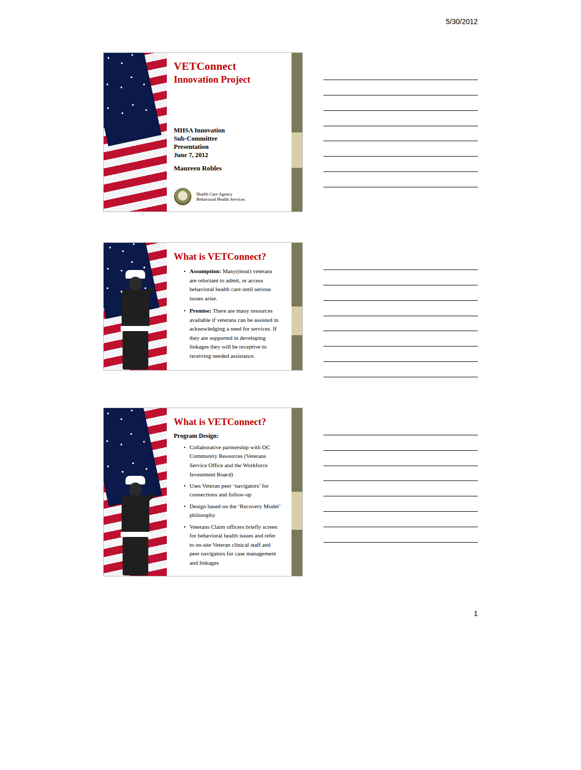5/30/2012
VETConnect
Innovation Project
MHSA Innovation
Sub-Committee
Presentation
June 7, 2012
Maureen Robles
Health Care Agency
Behavioral Health Services
What is VETConnect?
Assumption: Many(most) veterans are reluctant to admit, or access behavioral health care until serious issues arise.
Premise: There are many resources available if veterans can be assisted in acknowledging a need for services. If they are supported in developing linkages they will be receptive to receiving needed assistance.
What is VETConnect?
Program Design:
Collaborative partnership with OC Community Resources (Veterans Service Office and the Workforce Investment Board)
Uses Veteran peer ‘navigators’ for connections and follow-up
Design based on the ‘Recovery Model’ philosophy
Veterans Claim officers briefly screen for behavioral health issues and refer to on-site Veteran clinical staff and peer navigators for case management and linkages
1